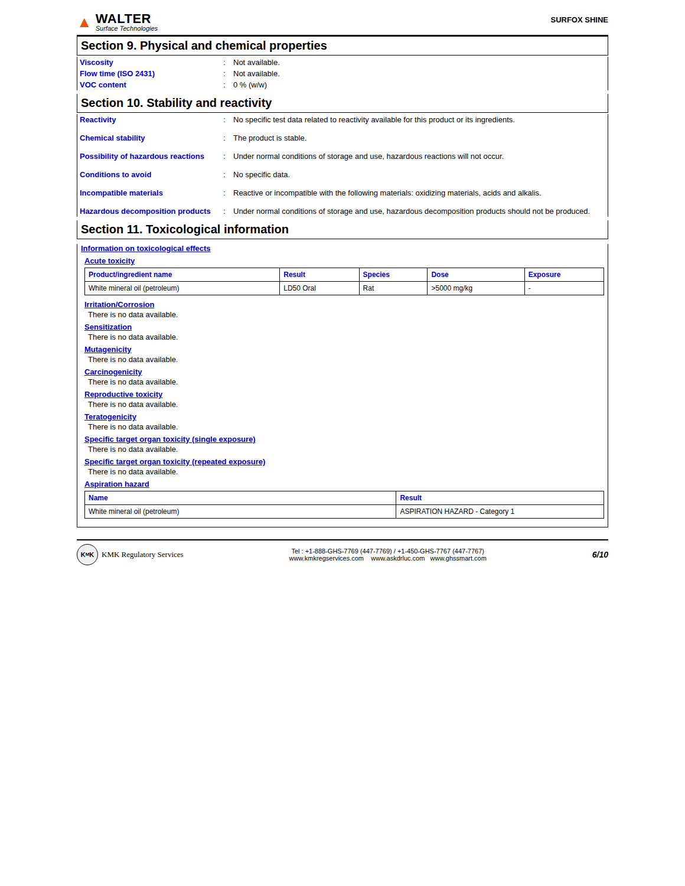▲
WALTER
Surface Technologies
SURFOX SHINE
Section 9. Physical and chemical properties
| Viscosity | : | Not available. |
| Flow time (ISO 2431) | : | Not available. |
| VOC content | : | 0 % (w/w) |
Section 10. Stability and reactivity
| Reactivity | : | No specific test data related to reactivity available for this product or its ingredients. |
| Chemical stability | : | The product is stable. |
| Possibility of hazardous reactions | : | Under normal conditions of storage and use, hazardous reactions will not occur. |
| Conditions to avoid | : | No specific data. |
| Incompatible materials | : | Reactive or incompatible with the following materials: oxidizing materials, acids and alkalis. |
| Hazardous decomposition products | : | Under normal conditions of storage and use, hazardous decomposition products should not be produced. |
Section 11. Toxicological information
Information on toxicological effects
Acute toxicity
| Product/ingredient name | Result | Species | Dose | Exposure |
| --- | --- | --- | --- | --- |
| White mineral oil (petroleum) | LD50 Oral | Rat | >5000 mg/kg | - |
Irritation/Corrosion
There is no data available.
Sensitization
There is no data available.
Mutagenicity
There is no data available.
Carcinogenicity
There is no data available.
Reproductive toxicity
There is no data available.
Teratogenicity
There is no data available.
Specific target organ toxicity (single exposure)
There is no data available.
Specific target organ toxicity (repeated exposure)
There is no data available.
Aspiration hazard
| Name | Result |
| --- | --- |
| White mineral oil (petroleum) | ASPIRATION HAZARD - Category 1 |
KMK
KMK Regulatory Services
Tel : +1-888-GHS-7769 (447-7769) / +1-450-GHS-7767 (447-7767)
www.kmkregservices.com www.askdrluc.com www.ghssmart.com
6/10